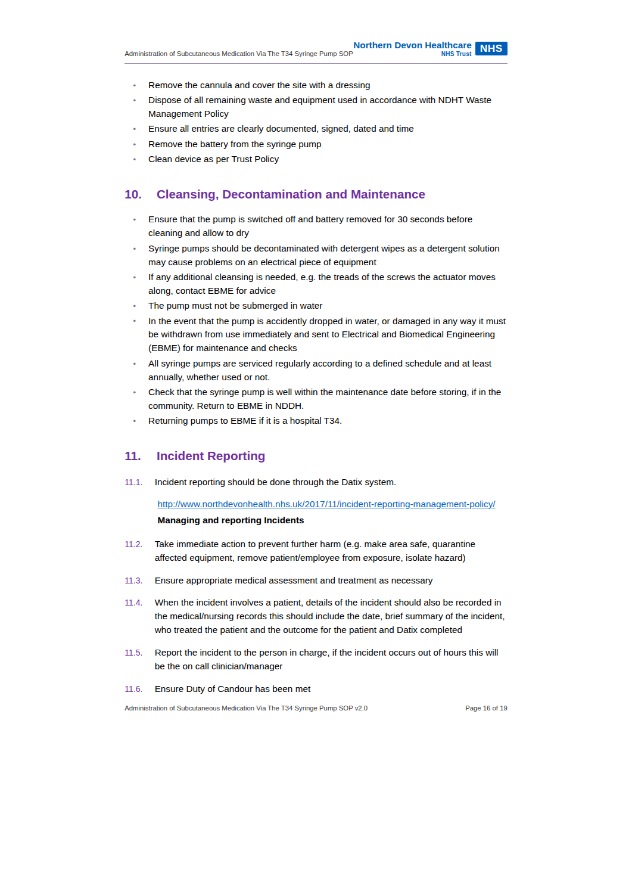Administration of Subcutaneous Medication Via The T34 Syringe Pump SOP
Northern Devon Healthcare NHS Trust NHS
Remove the cannula and cover the site with a dressing
Dispose of all remaining waste and equipment used in accordance with NDHT Waste Management Policy
Ensure all entries are clearly documented, signed, dated and time
Remove the battery from the syringe pump
Clean device as per Trust Policy
10. Cleansing, Decontamination and Maintenance
Ensure that the pump is switched off and battery removed for 30 seconds before cleaning and allow to dry
Syringe pumps should be decontaminated with detergent wipes as a detergent solution may cause problems on an electrical piece of equipment
If any additional cleansing is needed, e.g. the treads of the screws the actuator moves along, contact EBME for advice
The pump must not be submerged in water
In the event that the pump is accidently dropped in water, or damaged in any way it must be withdrawn from use immediately and sent to Electrical and Biomedical Engineering (EBME) for maintenance and checks
All syringe pumps are serviced regularly according to a defined schedule and at least annually, whether used or not.
Check that the syringe pump is well within the maintenance date before storing, if in the community. Return to EBME in NDDH.
Returning pumps to EBME if it is a hospital T34.
11. Incident Reporting
11.1.
Incident reporting should be done through the Datix system.
http://www.northdevonhealth.nhs.uk/2017/11/incident-reporting-management-policy/
Managing and reporting Incidents
11.2.
Take immediate action to prevent further harm (e.g. make area safe, quarantine affected equipment, remove patient/employee from exposure, isolate hazard)
11.3.
Ensure appropriate medical assessment and treatment as necessary
11.4.
When the incident involves a patient, details of the incident should also be recorded in the medical/nursing records this should include the date, brief summary of the incident, who treated the patient and the outcome for the patient and Datix completed
11.5.
Report the incident to the person in charge, if the incident occurs out of hours this will be the on call clinician/manager
11.6.
Ensure Duty of Candour has been met
Administration of Subcutaneous Medication Via The T34 Syringe Pump SOP v2.0
Page 16 of 19